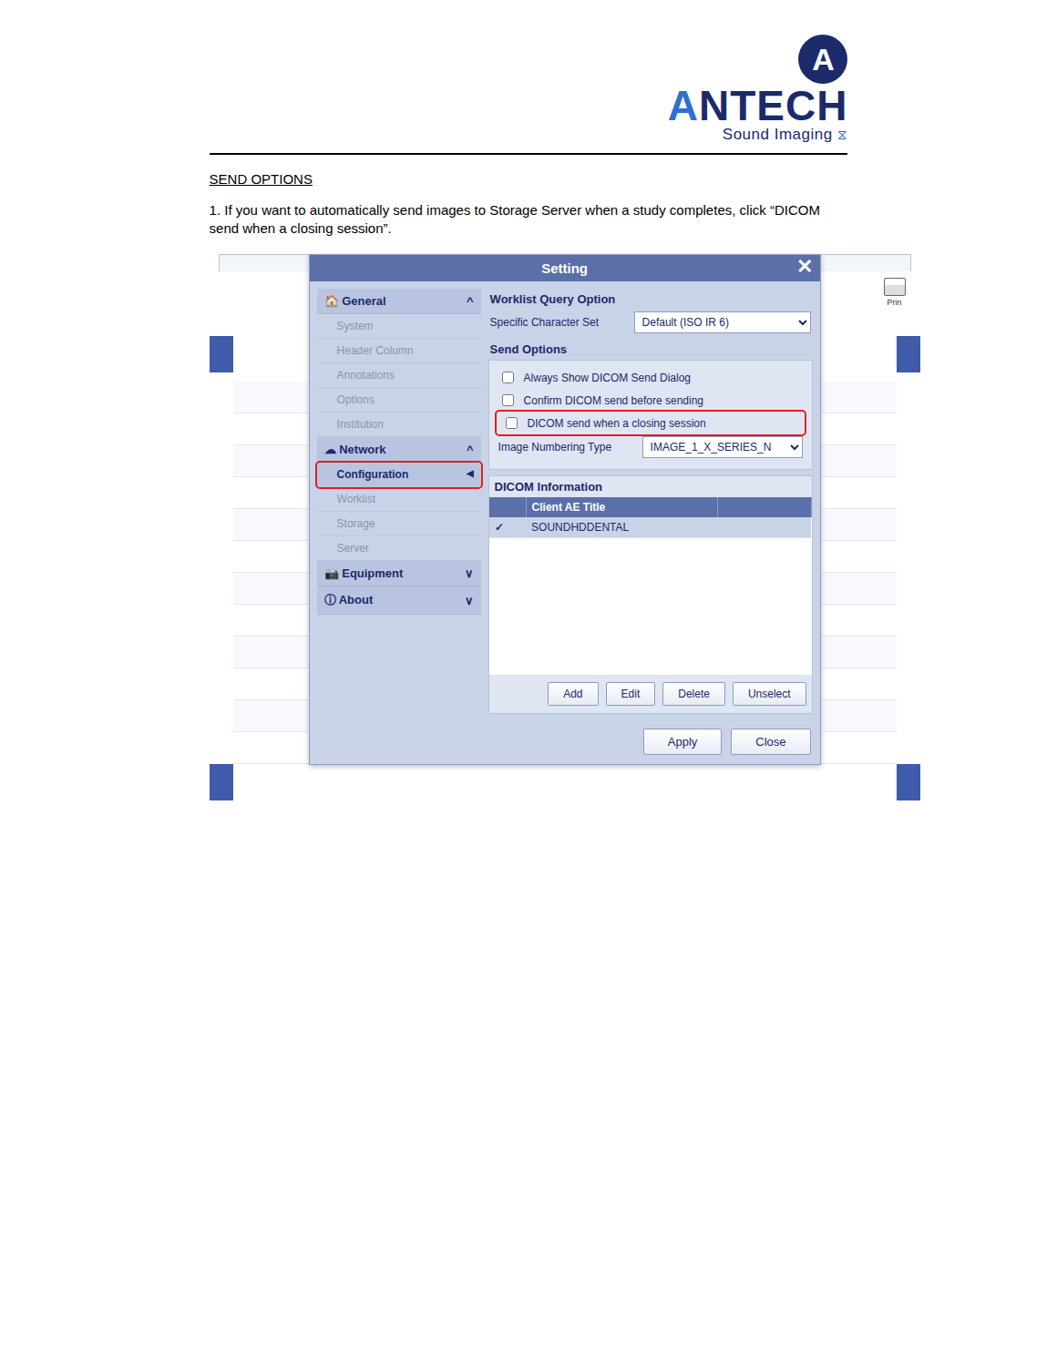A
ANTECH
Sound Imaging ⧖
SEND OPTIONS
1. If you want to automatically send images to Storage Server when a study completes, click “DICOM send when a closing session”.
Prin
Setting ✕
🏠 General ^
System
Header Column
Annotations
Options
Institution
☁ Network ^
Configuration
Worklist
Storage
Server
📷 Equipment ∨
ⓘ About ∨
Worklist Query Option
Specific Character Set Default (ISO IR 6)
Send Options
Always Show DICOM Send Dialog Confirm DICOM send before sending DICOM send when a closing session
Image Numbering Type IMAGE_1_X_SERIES_N
DICOM Information
| | Client AE Title | |
| --- | --- | --- |
| ✓ | SOUNDHDDENTAL | |
Add Edit Delete Unselect
Apply Close